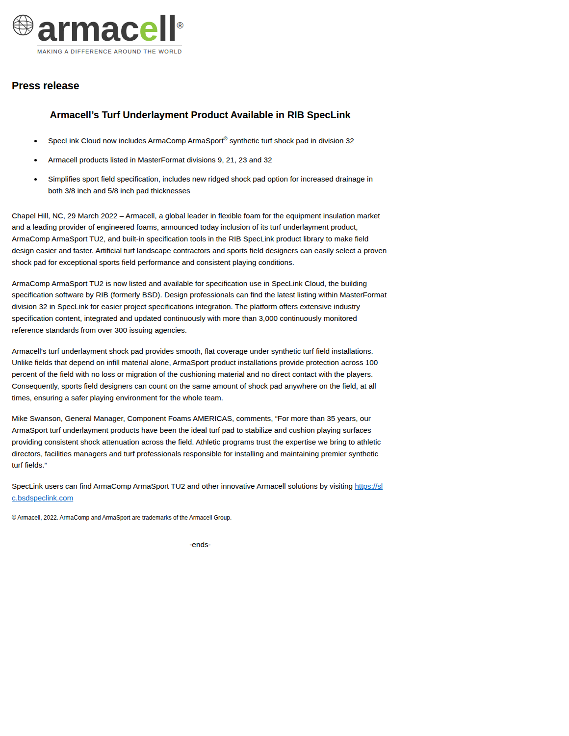armacell®
MAKING A DIFFERENCE AROUND THE WORLD
Press release
Armacell’s Turf Underlayment Product Available in RIB SpecLink
SpecLink Cloud now includes ArmaComp ArmaSport® synthetic turf shock pad in division 32
Armacell products listed in MasterFormat divisions 9, 21, 23 and 32
Simplifies sport field specification, includes new ridged shock pad option for increased drainage in both 3/8 inch and 5/8 inch pad thicknesses
Chapel Hill, NC, 29 March 2022 – Armacell, a global leader in flexible foam for the equipment insulation market and a leading provider of engineered foams, announced today inclusion of its turf underlayment product, ArmaComp ArmaSport TU2, and built-in specification tools in the RIB SpecLink product library to make field design easier and faster. Artificial turf landscape contractors and sports field designers can easily select a proven shock pad for exceptional sports field performance and consistent playing conditions.
ArmaComp ArmaSport TU2 is now listed and available for specification use in SpecLink Cloud, the building specification software by RIB (formerly BSD). Design professionals can find the latest listing within MasterFormat division 32 in SpecLink for easier project specifications integration. The platform offers extensive industry specification content, integrated and updated continuously with more than 3,000 continuously monitored reference standards from over 300 issuing agencies.
Armacell’s turf underlayment shock pad provides smooth, flat coverage under synthetic turf field installations. Unlike fields that depend on infill material alone, ArmaSport product installations provide protection across 100 percent of the field with no loss or migration of the cushioning material and no direct contact with the players. Consequently, sports field designers can count on the same amount of shock pad anywhere on the field, at all times, ensuring a safer playing environment for the whole team.
Mike Swanson, General Manager, Component Foams AMERICAS, comments, “For more than 35 years, our ArmaSport turf underlayment products have been the ideal turf pad to stabilize and cushion playing surfaces providing consistent shock attenuation across the field. Athletic programs trust the expertise we bring to athletic directors, facilities managers and turf professionals responsible for installing and maintaining premier synthetic turf fields.”
SpecLink users can find ArmaComp ArmaSport TU2 and other innovative Armacell solutions by visiting https://slc.bsdspeclink.com
© Armacell, 2022. ArmaComp and ArmaSport are trademarks of the Armacell Group.
-ends-